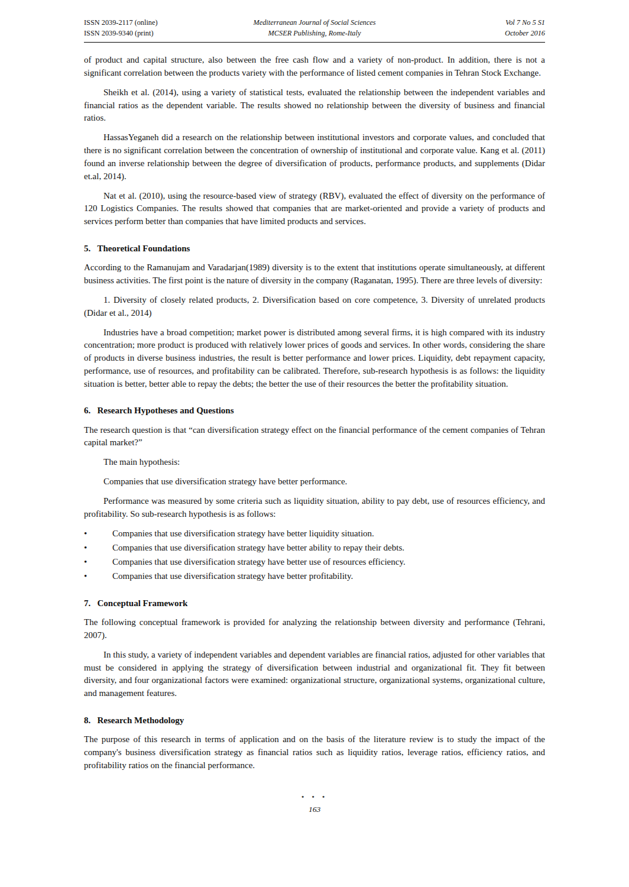| ISSN 2039-2117 (online) ISSN 2039-9340 (print) | Mediterranean Journal of Social Sciences MCSER Publishing, Rome-Italy | Vol 7 No 5 S1 October 2016 |
of product and capital structure, also between the free cash flow and a variety of non-product. In addition, there is not a significant correlation between the products variety with the performance of listed cement companies in Tehran Stock Exchange.
Sheikh et al. (2014), using a variety of statistical tests, evaluated the relationship between the independent variables and financial ratios as the dependent variable. The results showed no relationship between the diversity of business and financial ratios.
HassasYeganeh did a research on the relationship between institutional investors and corporate values, and concluded that there is no significant correlation between the concentration of ownership of institutional and corporate value. Kang et al. (2011) found an inverse relationship between the degree of diversification of products, performance products, and supplements (Didar et.al, 2014).
Nat et al. (2010), using the resource-based view of strategy (RBV), evaluated the effect of diversity on the performance of 120 Logistics Companies. The results showed that companies that are market-oriented and provide a variety of products and services perform better than companies that have limited products and services.
5. Theoretical Foundations
According to the Ramanujam and Varadarjan(1989) diversity is to the extent that institutions operate simultaneously, at different business activities. The first point is the nature of diversity in the company (Raganatan, 1995). There are three levels of diversity:
1. Diversity of closely related products, 2. Diversification based on core competence, 3. Diversity of unrelated products (Didar et al., 2014)
Industries have a broad competition; market power is distributed among several firms, it is high compared with its industry concentration; more product is produced with relatively lower prices of goods and services. In other words, considering the share of products in diverse business industries, the result is better performance and lower prices. Liquidity, debt repayment capacity, performance, use of resources, and profitability can be calibrated. Therefore, sub-research hypothesis is as follows: the liquidity situation is better, better able to repay the debts; the better the use of their resources the better the profitability situation.
6. Research Hypotheses and Questions
The research question is that “can diversification strategy effect on the financial performance of the cement companies of Tehran capital market?”
The main hypothesis:
Companies that use diversification strategy have better performance.
Performance was measured by some criteria such as liquidity situation, ability to pay debt, use of resources efficiency, and profitability. So sub-research hypothesis is as follows:
Companies that use diversification strategy have better liquidity situation.
Companies that use diversification strategy have better ability to repay their debts.
Companies that use diversification strategy have better use of resources efficiency.
Companies that use diversification strategy have better profitability.
7. Conceptual Framework
The following conceptual framework is provided for analyzing the relationship between diversity and performance (Tehrani, 2007).
In this study, a variety of independent variables and dependent variables are financial ratios, adjusted for other variables that must be considered in applying the strategy of diversification between industrial and organizational fit. They fit between diversity, and four organizational factors were examined: organizational structure, organizational systems, organizational culture, and management features.
8. Research Methodology
The purpose of this research in terms of application and on the basis of the literature review is to study the impact of the company's business diversification strategy as financial ratios such as liquidity ratios, leverage ratios, efficiency ratios, and profitability ratios on the financial performance.
• • •
163